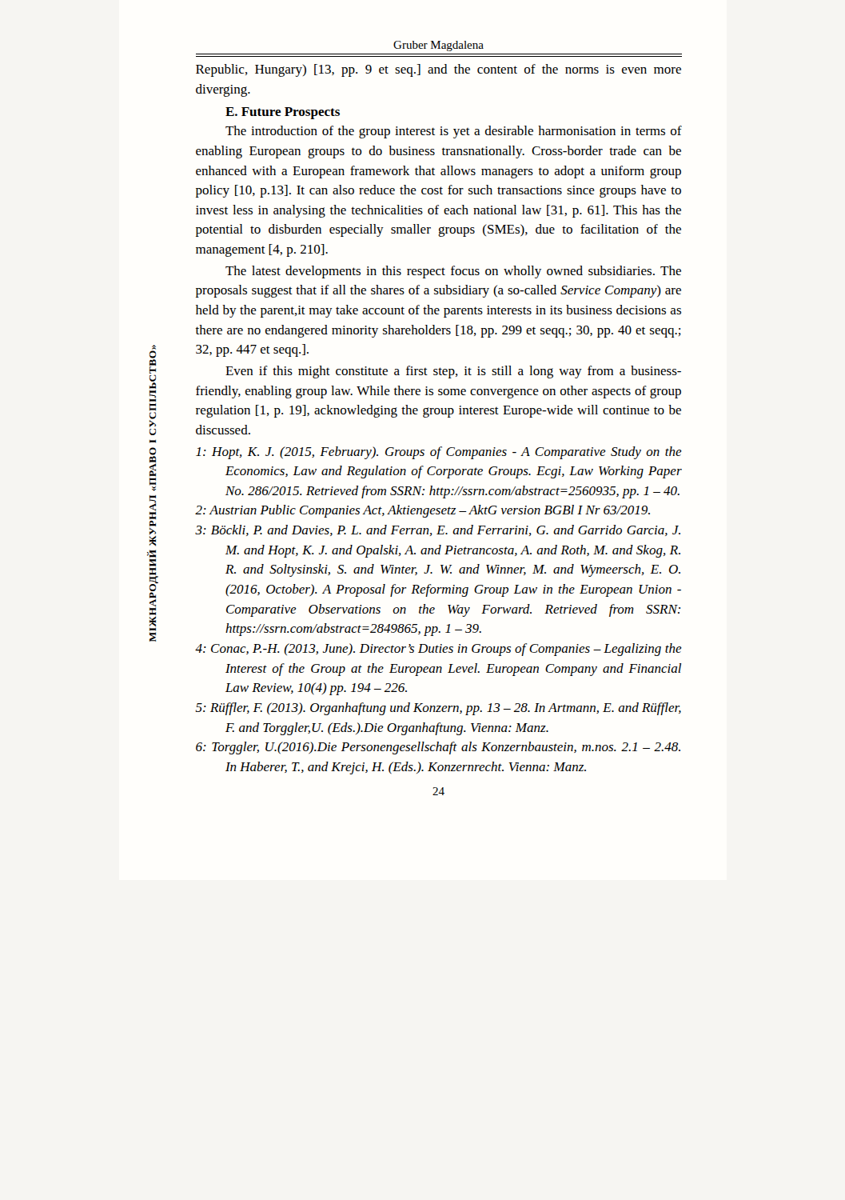Gruber Magdalena
Republic, Hungary) [13, pp. 9 et seq.] and the content of the norms is even more diverging.
E. Future Prospects
The introduction of the group interest is yet a desirable harmonisation in terms of enabling European groups to do business transnationally. Cross-border trade can be enhanced with a European framework that allows managers to adopt a uniform group policy [10, p.13]. It can also reduce the cost for such transactions since groups have to invest less in analysing the technicalities of each national law [31, p. 61]. This has the potential to disburden especially smaller groups (SMEs), due to facilitation of the management [4, p. 210].
The latest developments in this respect focus on wholly owned subsidiaries. The proposals suggest that if all the shares of a subsidiary (a so-called Service Company) are held by the parent,it may take account of the parents interests in its business decisions as there are no endangered minority shareholders [18, pp. 299 et seqq.; 30, pp. 40 et seqq.; 32, pp. 447 et seqq.].
Even if this might constitute a first step, it is still a long way from a business-friendly, enabling group law. While there is some convergence on other aspects of group regulation [1, p. 19], acknowledging the group interest Europe-wide will continue to be discussed.
1: Hopt, K. J. (2015, February). Groups of Companies - A Comparative Study on the Economics, Law and Regulation of Corporate Groups. Ecgi, Law Working Paper No. 286/2015. Retrieved from SSRN: http://ssrn.com/abstract=2560935, pp. 1 – 40.
2: Austrian Public Companies Act, Aktiengesetz – AktG version BGBl I Nr 63/2019.
3: Böckli, P. and Davies, P. L. and Ferran, E. and Ferrarini, G. and Garrido Garcia, J. M. and Hopt, K. J. and Opalski, A. and Pietrancosta, A. and Roth, M. and Skog, R. R. and Soltysinski, S. and Winter, J. W. and Winner, M. and Wymeersch, E. O. (2016, October). A Proposal for Reforming Group Law in the European Union - Comparative Observations on the Way Forward. Retrieved from SSRN: https://ssrn.com/abstract=2849865, pp. 1 – 39.
4: Conac, P.-H. (2013, June). Director’s Duties in Groups of Companies – Legalizing the Interest of the Group at the European Level. European Company and Financial Law Review, 10(4) pp. 194 – 226.
5: Rüffler, F. (2013). Organhaftung und Konzern, pp. 13 – 28. In Artmann, E. and Rüffler, F. and Torggler,U. (Eds.).Die Organhaftung. Vienna: Manz.
6: Torggler, U.(2016).Die Personengesellschaft als Konzernbaustein, m.nos. 2.1 – 2.48. In Haberer, T., and Krejci, H. (Eds.). Konzernrecht. Vienna: Manz.
МІЖНАРОДНИЙ ЖУРНАЛ «ПРАВО І СУСПІЛЬСТВО»
24